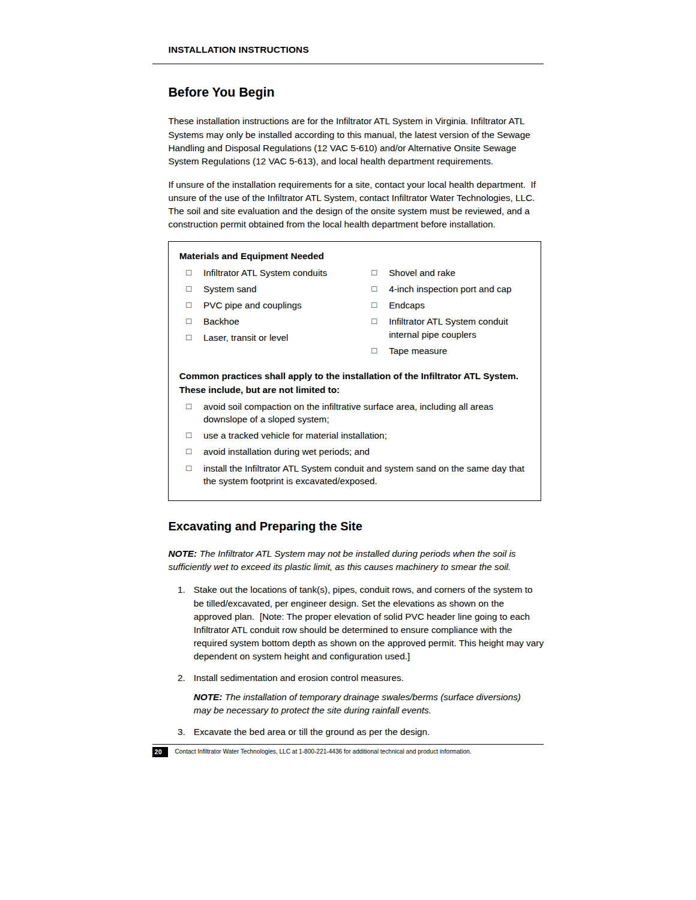INSTALLATION INSTRUCTIONS
Before You Begin
These installation instructions are for the Infiltrator ATL System in Virginia. Infiltrator ATL Systems may only be installed according to this manual, the latest version of the Sewage Handling and Disposal Regulations (12 VAC 5-610) and/or Alternative Onsite Sewage System Regulations (12 VAC 5-613), and local health department requirements.
If unsure of the installation requirements for a site, contact your local health department. If unsure of the use of the Infiltrator ATL System, contact Infiltrator Water Technologies, LLC. The soil and site evaluation and the design of the onsite system must be reviewed, and a construction permit obtained from the local health department before installation.
Materials and Equipment Needed
Infiltrator ATL System conduits
System sand
PVC pipe and couplings
Backhoe
Laser, transit or level
Shovel and rake
4-inch inspection port and cap
Endcaps
Infiltrator ATL System conduit internal pipe couplers
Tape measure
Common practices shall apply to the installation of the Infiltrator ATL System. These include, but are not limited to:
avoid soil compaction on the infiltrative surface area, including all areas downslope of a sloped system;
use a tracked vehicle for material installation;
avoid installation during wet periods; and
install the Infiltrator ATL System conduit and system sand on the same day that the system footprint is excavated/exposed.
Excavating and Preparing the Site
NOTE: The Infiltrator ATL System may not be installed during periods when the soil is sufficiently wet to exceed its plastic limit, as this causes machinery to smear the soil.
Stake out the locations of tank(s), pipes, conduit rows, and corners of the system to be tilled/excavated, per engineer design. Set the elevations as shown on the approved plan. [Note: The proper elevation of solid PVC header line going to each Infiltrator ATL conduit row should be determined to ensure compliance with the required system bottom depth as shown on the approved permit. This height may vary dependent on system height and configuration used.]
Install sedimentation and erosion control measures.
NOTE: The installation of temporary drainage swales/berms (surface diversions) may be necessary to protect the site during rainfall events.
Excavate the bed area or till the ground as per the design.
20 Contact Infiltrator Water Technologies, LLC at 1-800-221-4436 for additional technical and product information.